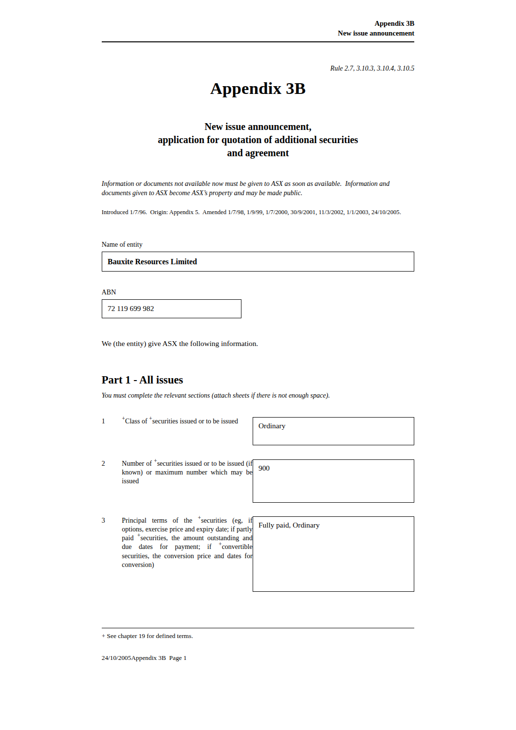Appendix 3B
New issue announcement
Rule 2.7, 3.10.3, 3.10.4, 3.10.5
Appendix 3B
New issue announcement,
application for quotation of additional securities
and agreement
Information or documents not available now must be given to ASX as soon as available. Information and documents given to ASX become ASX’s property and may be made public.
Introduced 1/7/96. Origin: Appendix 5. Amended 1/7/98, 1/9/99, 1/7/2000, 30/9/2001, 11/3/2002, 1/1/2003, 24/10/2005.
Name of entity
Bauxite Resources Limited
ABN
72 119 699 982
We (the entity) give ASX the following information.
Part 1 - All issues
You must complete the relevant sections (attach sheets if there is not enough space).
| 1 | + Class of + securities issued or to be issued | Ordinary |
| 2 | Number of + securities issued or to be issued (if known) or maximum number which may be issued | 900 |
| 3 | Principal terms of the + securities (eg, if options, exercise price and expiry date; if partly paid + securities, the amount outstanding and due dates for payment; if + convertible securities, the conversion price and dates for conversion) | Fully paid, Ordinary |
+ See chapter 19 for defined terms.
24/10/2005Appendix 3B Page 1